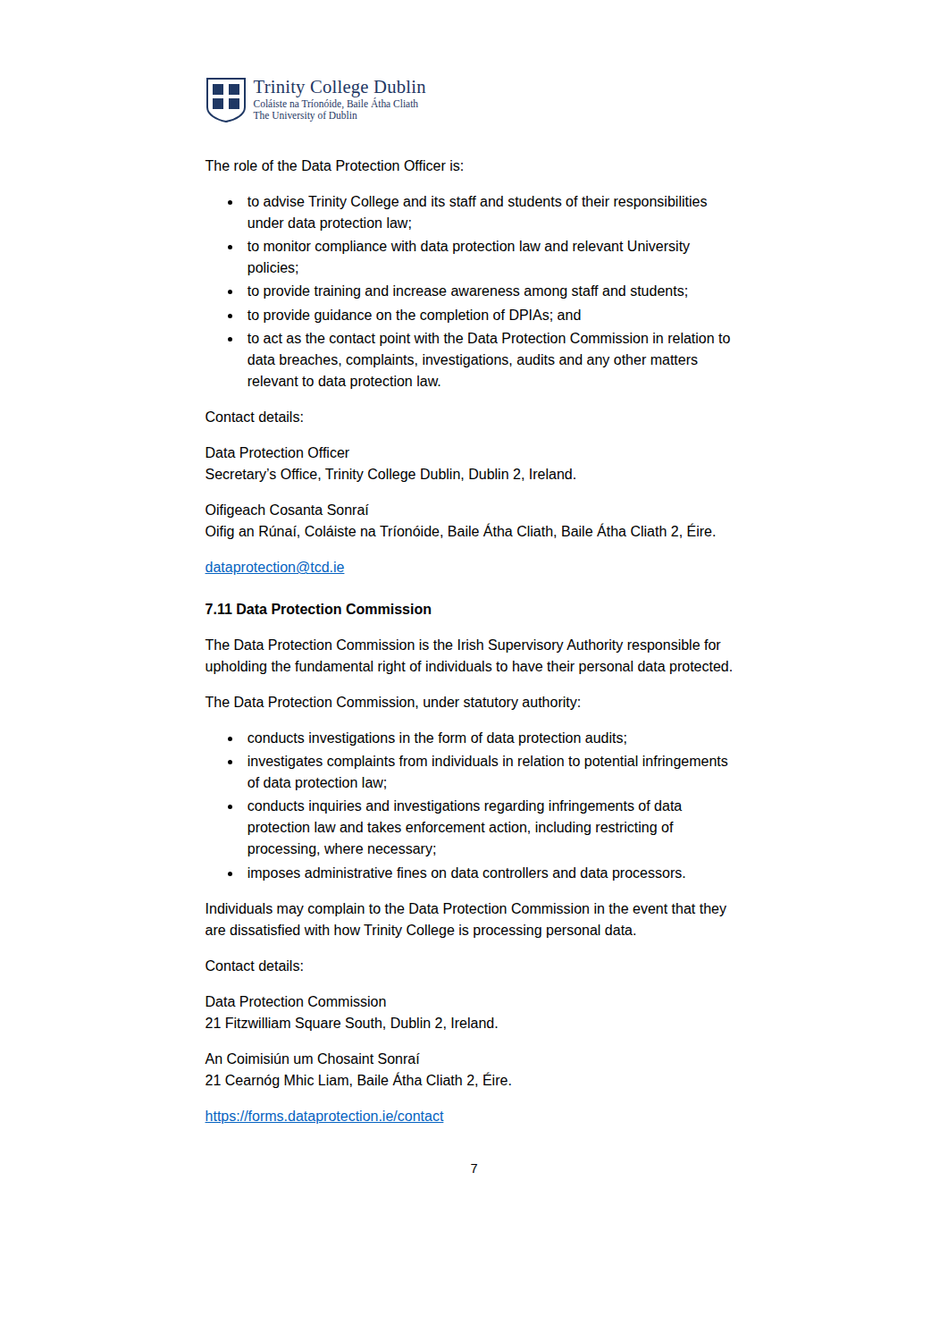Trinity College Dublin
Coláiste na Tríonóide, Baile Átha Cliath
The University of Dublin
The role of the Data Protection Officer is:
to advise Trinity College and its staff and students of their responsibilities under data protection law;
to monitor compliance with data protection law and relevant University policies;
to provide training and increase awareness among staff and students;
to provide guidance on the completion of DPIAs; and
to act as the contact point with the Data Protection Commission in relation to data breaches, complaints, investigations, audits and any other matters relevant to data protection law.
Contact details:
Data Protection Officer
Secretary’s Office, Trinity College Dublin, Dublin 2, Ireland.
Oifigeach Cosanta Sonraí
Oifig an Rúnaí, Coláiste na Tríonóide, Baile Átha Cliath, Baile Átha Cliath 2, Éire.
dataprotection@tcd.ie
7.11 Data Protection Commission
The Data Protection Commission is the Irish Supervisory Authority responsible for upholding the fundamental right of individuals to have their personal data protected.
The Data Protection Commission, under statutory authority:
conducts investigations in the form of data protection audits;
investigates complaints from individuals in relation to potential infringements of data protection law;
conducts inquiries and investigations regarding infringements of data protection law and takes enforcement action, including restricting of processing, where necessary;
imposes administrative fines on data controllers and data processors.
Individuals may complain to the Data Protection Commission in the event that they are dissatisfied with how Trinity College is processing personal data.
Contact details:
Data Protection Commission
21 Fitzwilliam Square South, Dublin 2, Ireland.
An Coimisiún um Chosaint Sonraí
21 Cearnóg Mhic Liam, Baile Átha Cliath 2, Éire.
https://forms.dataprotection.ie/contact
7